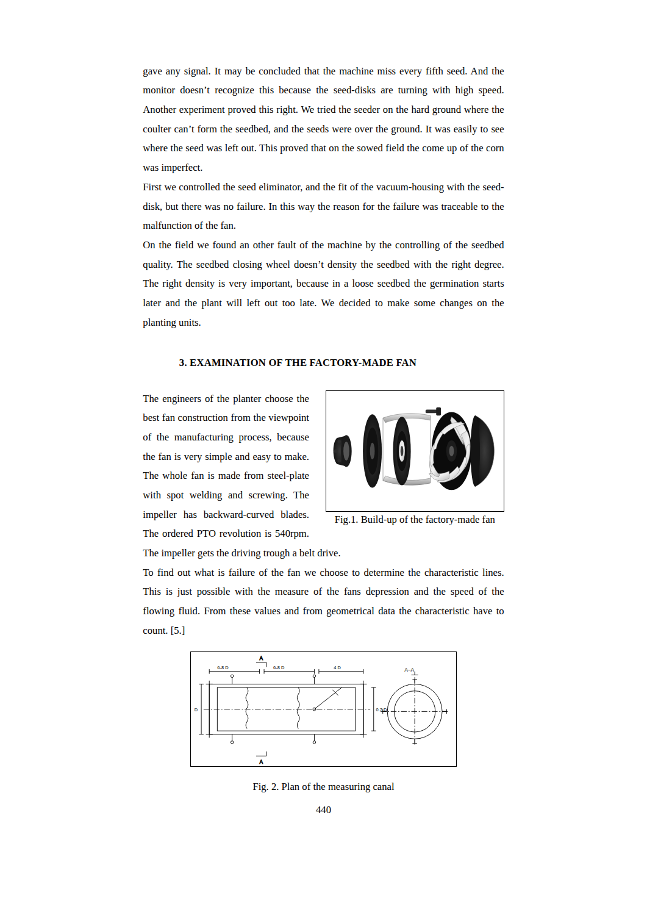gave any signal. It may be concluded that the machine miss every fifth seed. And the monitor doesn’t recognize this because the seed-disks are turning with high speed. Another experiment proved this right. We tried the seeder on the hard ground where the coulter can’t form the seedbed, and the seeds were over the ground. It was easily to see where the seed was left out. This proved that on the sowed field the come up of the corn was imperfect.
First we controlled the seed eliminator, and the fit of the vacuum-housing with the seed-disk, but there was no failure. In this way the reason for the failure was traceable to the malfunction of the fan.
On the field we found an other fault of the machine by the controlling of the seedbed quality. The seedbed closing wheel doesn’t density the seedbed with the right degree. The right density is very important, because in a loose seedbed the germination starts later and the plant will left out too late. We decided to make some changes on the planting units.
3. EXAMINATION OF THE FACTORY-MADE FAN
Fig.1. Build-up of the factory-made fan
The engineers of the planter choose the best fan construction from the viewpoint of the manufacturing process, because the fan is very simple and easy to make. The whole fan is made from steel-plate with spot welding and screwing. The impeller has backward-curved blades. The ordered PTO revolution is 540rpm. The impeller gets the driving trough a belt drive.
To find out what is failure of the fan we choose to determine the characteristic lines. This is just possible with the measure of the fans depression and the speed of the flowing fluid. From these values and from geometrical data the characteristic have to count. [5.]
A A 6-8 D 6-8 D 4 D 0.7 D D A–A
Fig. 2. Plan of the measuring canal
440